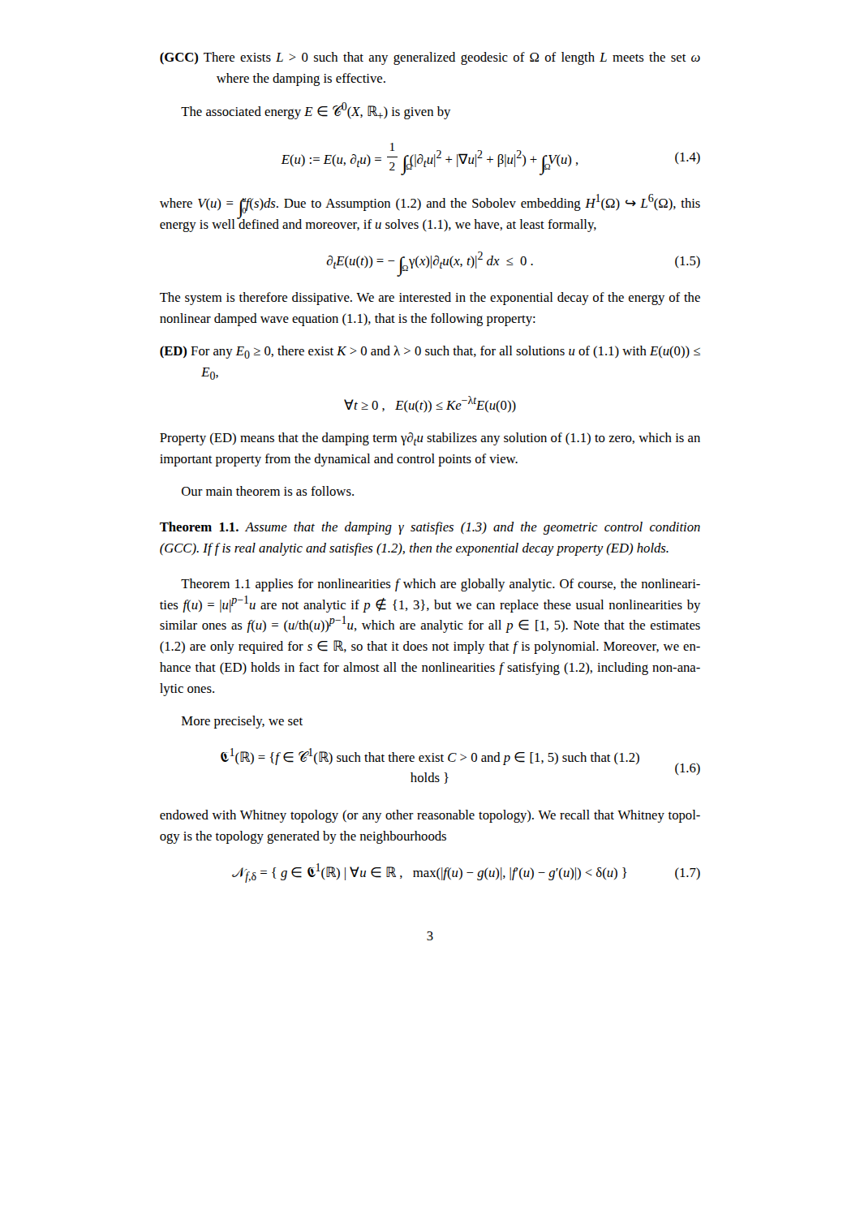(GCC) There exists L > 0 such that any generalized geodesic of Ω of length L meets the set ω where the damping is effective.
The associated energy E ∈ 𝒞0(X, ℝ+) is given by
E(u) := E(u, ∂tu) = 12 ∫Ω(|∂tu|2 + |∇u|2 + β|u|2) + ∫Ω V(u) , (1.4)
where V(u) = ∫0 u f(s)ds. Due to Assumption (1.2) and the Sobolev embedding H1(Ω) ↪ L6(Ω), this energy is well defined and moreover, if u solves (1.1), we have, at least formally,
∂tE(u(t)) = − ∫Ω γ(x)|∂tu(x, t)|2 dx ≤ 0 . (1.5)
The system is therefore dissipative. We are interested in the exponential decay of the energy of the nonlinear damped wave equation (1.1), that is the following property:
(ED) For any E0 ≥ 0, there exist K > 0 and λ > 0 such that, for all solutions u of (1.1) with E(u(0)) ≤ E0,
∀t ≥ 0 , E(u(t)) ≤ Ke−λtE(u(0))
Property (ED) means that the damping term γ∂tu stabilizes any solution of (1.1) to zero, which is an important property from the dynamical and control points of view.
Our main theorem is as follows.
Theorem 1.1. Assume that the damping γ satisfies (1.3) and the geometric control condition (GCC). If f is real analytic and satisfies (1.2), then the exponential decay property (ED) holds.
Theorem 1.1 applies for nonlinearities f which are globally analytic. Of course, the nonlinearities f(u) = |u|p−1u are not analytic if p ∉ {1, 3}, but we can replace these usual nonlinearities by similar ones as f(u) = (u/th(u))p−1u, which are analytic for all p ∈ [1, 5). Note that the estimates (1.2) are only required for s ∈ ℝ, so that it does not imply that f is polynomial. Moreover, we enhance that (ED) holds in fact for almost all the nonlinearities f satisfying (1.2), including non-analytic ones.
More precisely, we set
𝕮1(ℝ) = {f ∈ 𝒞1(ℝ) such that there exist C > 0 and p ∈ [1, 5) such that (1.2) holds } (1.6)
endowed with Whitney topology (or any other reasonable topology). We recall that Whitney topology is the topology generated by the neighbourhoods
𝒩f,δ = { g ∈ 𝕮1(ℝ) | ∀u ∈ ℝ , max(|f(u) − g(u)|, |f′(u) − g′(u)|) < δ(u) } (1.7)
3